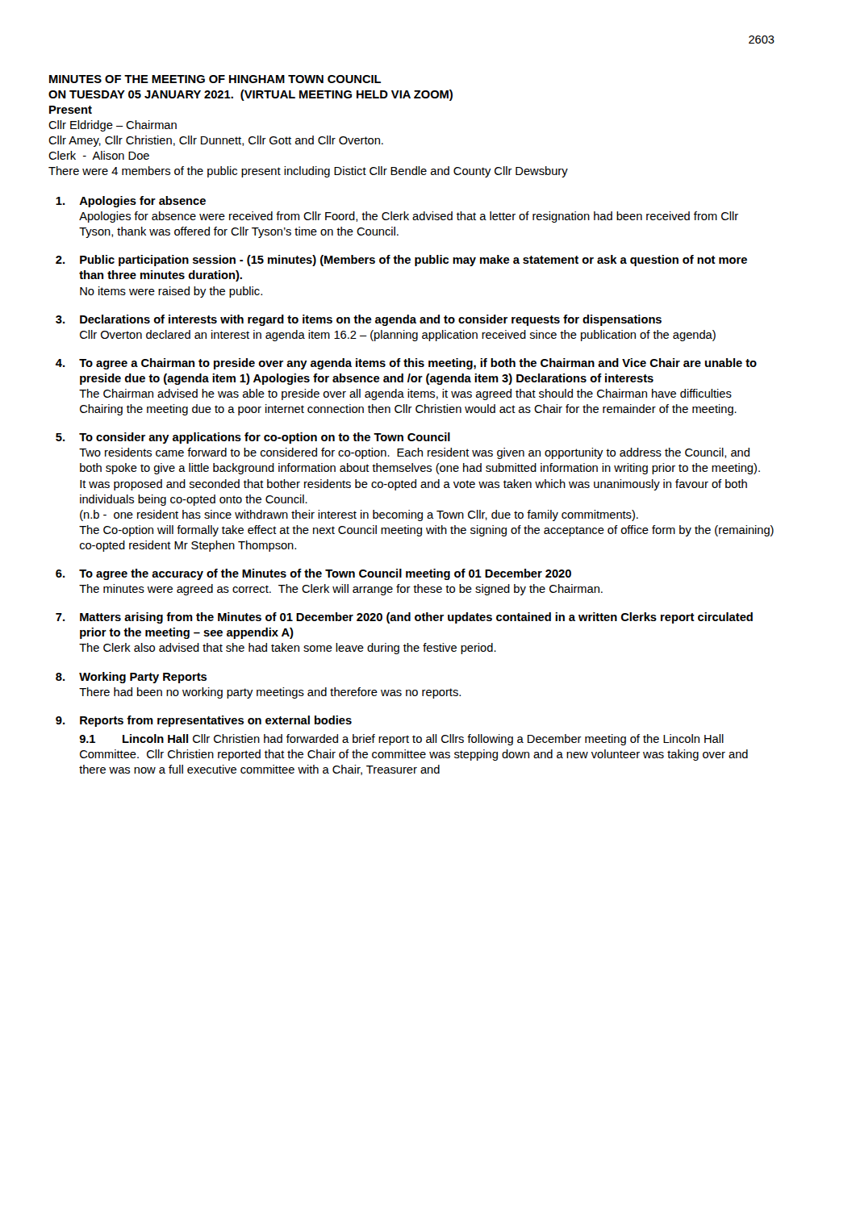2603
MINUTES OF THE MEETING OF HINGHAM TOWN COUNCIL
ON TUESDAY 05 JANUARY 2021. (VIRTUAL MEETING HELD VIA ZOOM)
Present
Cllr Eldridge – Chairman
Cllr Amey, Cllr Christien, Cllr Dunnett, Cllr Gott and Cllr Overton.
Clerk - Alison Doe
There were 4 members of the public present including Distict Cllr Bendle and County Cllr Dewsbury
Apologies for absence Apologies for absence were received from Cllr Foord, the Clerk advised that a letter of resignation had been received from Cllr Tyson, thank was offered for Cllr Tyson’s time on the Council.
Public participation session - (15 minutes) (Members of the public may make a statement or ask a question of not more than three minutes duration). No items were raised by the public.
Declarations of interests with regard to items on the agenda and to consider requests for dispensations Cllr Overton declared an interest in agenda item 16.2 – (planning application received since the publication of the agenda)
To agree a Chairman to preside over any agenda items of this meeting, if both the Chairman and Vice Chair are unable to preside due to (agenda item 1) Apologies for absence and /or (agenda item 3) Declarations of interests The Chairman advised he was able to preside over all agenda items, it was agreed that should the Chairman have difficulties Chairing the meeting due to a poor internet connection then Cllr Christien would act as Chair for the remainder of the meeting.
To consider any applications for co-option on to the Town Council Two residents came forward to be considered for co-option. Each resident was given an opportunity to address the Council, and both spoke to give a little background information about themselves (one had submitted information in writing prior to the meeting). It was proposed and seconded that bother residents be co-opted and a vote was taken which was unanimously in favour of both individuals being co-opted onto the Council. (n.b - one resident has since withdrawn their interest in becoming a Town Cllr, due to family commitments). The Co-option will formally take effect at the next Council meeting with the signing of the acceptance of office form by the (remaining) co-opted resident Mr Stephen Thompson.
To agree the accuracy of the Minutes of the Town Council meeting of 01 December 2020 The minutes were agreed as correct. The Clerk will arrange for these to be signed by the Chairman.
Matters arising from the Minutes of 01 December 2020 (and other updates contained in a written Clerks report circulated prior to the meeting – see appendix A) The Clerk also advised that she had taken some leave during the festive period.
Working Party Reports There had been no working party meetings and therefore was no reports.
Reports from representatives on external bodies 9.1 Lincoln Hall Cllr Christien had forwarded a brief report to all Cllrs following a December meeting of the Lincoln Hall Committee. Cllr Christien reported that the Chair of the committee was stepping down and a new volunteer was taking over and there was now a full executive committee with a Chair, Treasurer and